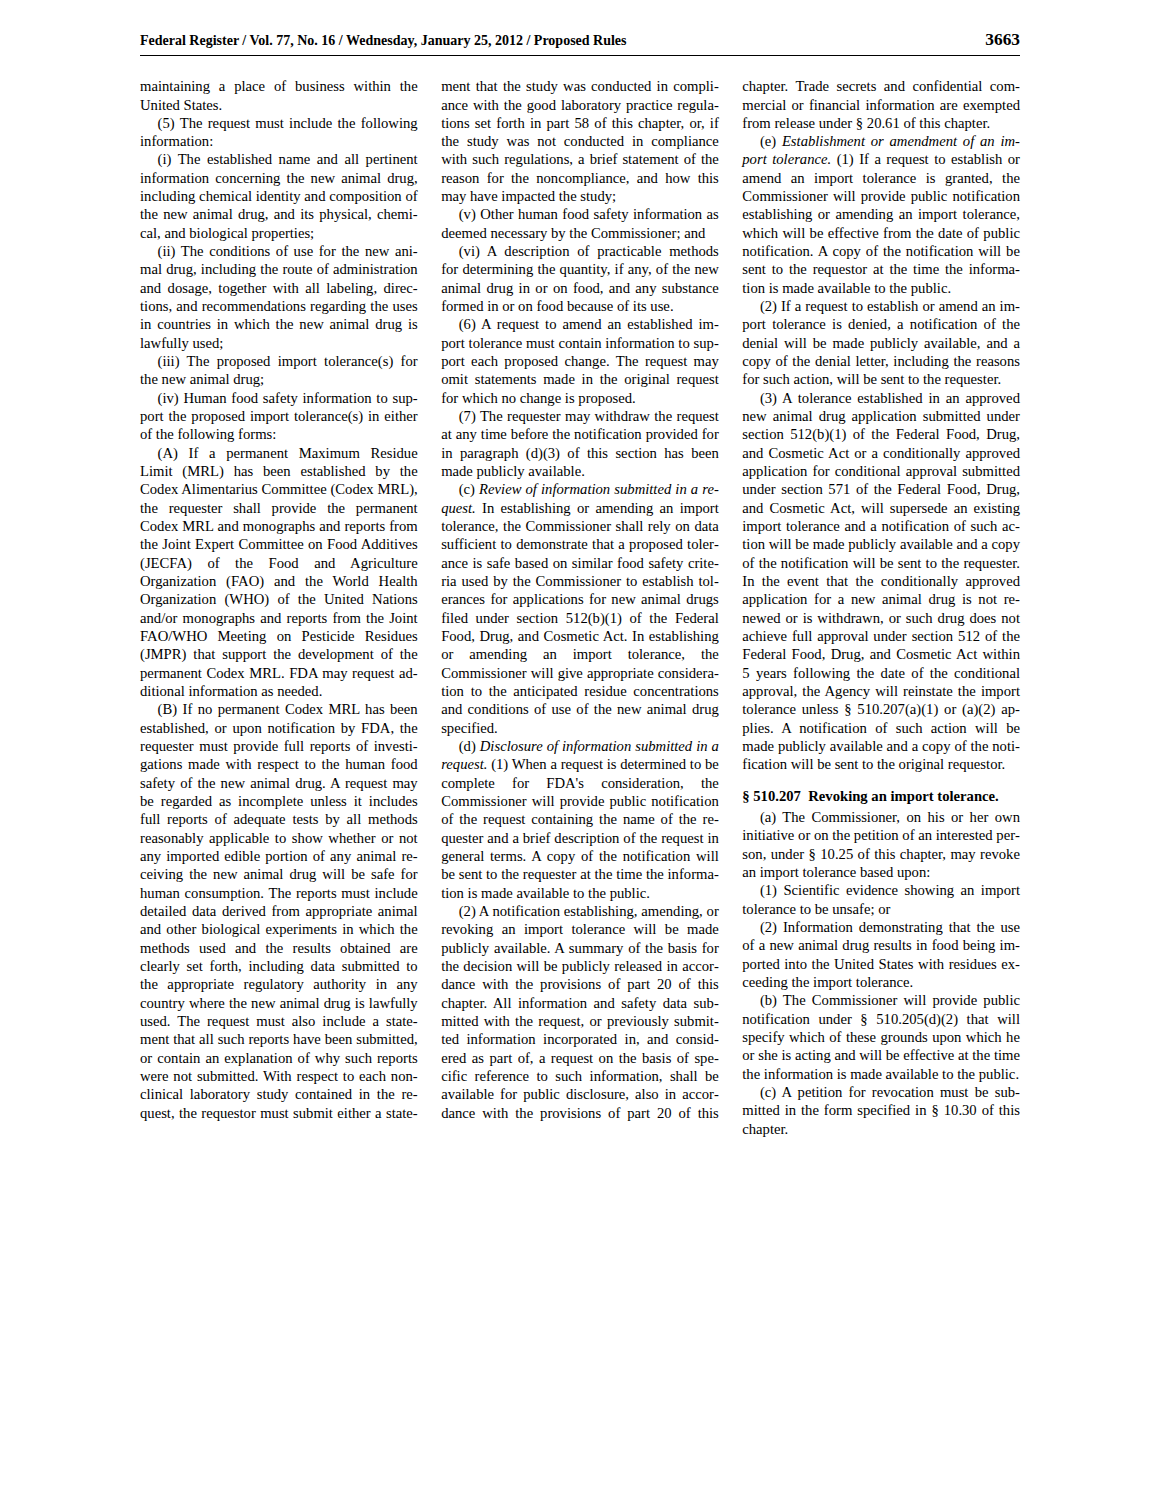Federal Register / Vol. 77, No. 16 / Wednesday, January 25, 2012 / Proposed Rules 3663
maintaining a place of business within the United States.
(5) The request must include the following information:
(i) The established name and all pertinent information concerning the new animal drug, including chemical identity and composition of the new animal drug, and its physical, chemical, and biological properties;
(ii) The conditions of use for the new animal drug, including the route of administration and dosage, together with all labeling, directions, and recommendations regarding the uses in countries in which the new animal drug is lawfully used;
(iii) The proposed import tolerance(s) for the new animal drug;
(iv) Human food safety information to support the proposed import tolerance(s) in either of the following forms:
(A) If a permanent Maximum Residue Limit (MRL) has been established by the Codex Alimentarius Committee (Codex MRL), the requester shall provide the permanent Codex MRL and monographs and reports from the Joint Expert Committee on Food Additives (JECFA) of the Food and Agriculture Organization (FAO) and the World Health Organization (WHO) of the United Nations and/or monographs and reports from the Joint FAO/WHO Meeting on Pesticide Residues (JMPR) that support the development of the permanent Codex MRL. FDA may request additional information as needed.
(B) If no permanent Codex MRL has been established, or upon notification by FDA, the requester must provide full reports of investigations made with respect to the human food safety of the new animal drug. A request may be regarded as incomplete unless it includes full reports of adequate tests by all methods reasonably applicable to show whether or not any imported edible portion of any animal receiving the new animal drug will be safe for human consumption. The reports must include detailed data derived from appropriate animal and other biological experiments in which the methods used and the results obtained are clearly set forth, including data submitted to the appropriate regulatory authority in any country where the new animal drug is lawfully used. The request must also include a statement that all such reports have been submitted, or contain an explanation of why such reports were not submitted. With respect to each nonclinical laboratory study contained in the request, the requestor must submit either a statement that the study was conducted in compliance with the good laboratory practice regulations set forth in part 58 of this chapter, or, if the study was not conducted in compliance with such regulations, a brief statement of the reason for the noncompliance, and how this may have impacted the study;
(v) Other human food safety information as deemed necessary by the Commissioner; and
(vi) A description of practicable methods for determining the quantity, if any, of the new animal drug in or on food, and any substance formed in or on food because of its use.
(6) A request to amend an established import tolerance must contain information to support each proposed change. The request may omit statements made in the original request for which no change is proposed.
(7) The requester may withdraw the request at any time before the notification provided for in paragraph (d)(3) of this section has been made publicly available.
(c) Review of information submitted in a request. In establishing or amending an import tolerance, the Commissioner shall rely on data sufficient to demonstrate that a proposed tolerance is safe based on similar food safety criteria used by the Commissioner to establish tolerances for applications for new animal drugs filed under section 512(b)(1) of the Federal Food, Drug, and Cosmetic Act. In establishing or amending an import tolerance, the Commissioner will give appropriate consideration to the anticipated residue concentrations and conditions of use of the new animal drug specified.
(d) Disclosure of information submitted in a request. (1) When a request is determined to be complete for FDA's consideration, the Commissioner will provide public notification of the request containing the name of the requester and a brief description of the request in general terms. A copy of the notification will be sent to the requester at the time the information is made available to the public.
(2) A notification establishing, amending, or revoking an import tolerance will be made publicly available. A summary of the basis for the decision will be publicly released in accordance with the provisions of part 20 of this chapter. All information and safety data submitted with the request, or previously submitted information incorporated in, and considered as part of, a request on the basis of specific reference to such information, shall be available for public disclosure, also in accordance with the provisions of part 20 of this chapter. Trade secrets and confidential commercial or financial information are exempted from release under § 20.61 of this chapter.
(e) Establishment or amendment of an import tolerance. (1) If a request to establish or amend an import tolerance is granted, the Commissioner will provide public notification establishing or amending an import tolerance, which will be effective from the date of public notification. A copy of the notification will be sent to the requestor at the time the information is made available to the public.
(2) If a request to establish or amend an import tolerance is denied, a notification of the denial will be made publicly available, and a copy of the denial letter, including the reasons for such action, will be sent to the requester.
(3) A tolerance established in an approved new animal drug application submitted under section 512(b)(1) of the Federal Food, Drug, and Cosmetic Act or a conditionally approved application for conditional approval submitted under section 571 of the Federal Food, Drug, and Cosmetic Act, will supersede an existing import tolerance and a notification of such action will be made publicly available and a copy of the notification will be sent to the requester. In the event that the conditionally approved application for a new animal drug is not renewed or is withdrawn, or such drug does not achieve full approval under section 512 of the Federal Food, Drug, and Cosmetic Act within 5 years following the date of the conditional approval, the Agency will reinstate the import tolerance unless § 510.207(a)(1) or (a)(2) applies. A notification of such action will be made publicly available and a copy of the notification will be sent to the original requestor.
§ 510.207 Revoking an import tolerance.
(a) The Commissioner, on his or her own initiative or on the petition of an interested person, under § 10.25 of this chapter, may revoke an import tolerance based upon:
(1) Scientific evidence showing an import tolerance to be unsafe; or
(2) Information demonstrating that the use of a new animal drug results in food being imported into the United States with residues exceeding the import tolerance.
(b) The Commissioner will provide public notification under § 510.205(d)(2) that will specify which of these grounds upon which he or she is acting and will be effective at the time the information is made available to the public.
(c) A petition for revocation must be submitted in the form specified in § 10.30 of this chapter.